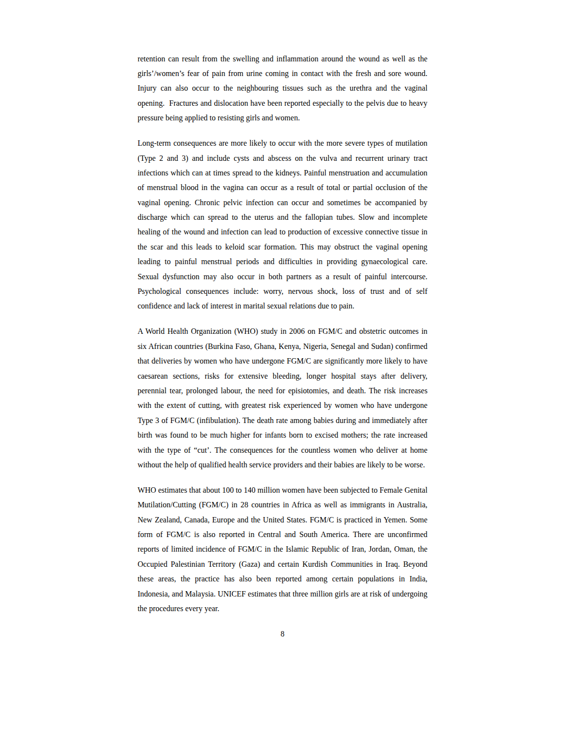retention can result from the swelling and inflammation around the wound as well as the girls’/women’s fear of pain from urine coming in contact with the fresh and sore wound. Injury can also occur to the neighbouring tissues such as the urethra and the vaginal opening. Fractures and dislocation have been reported especially to the pelvis due to heavy pressure being applied to resisting girls and women.
Long-term consequences are more likely to occur with the more severe types of mutilation (Type 2 and 3) and include cysts and abscess on the vulva and recurrent urinary tract infections which can at times spread to the kidneys. Painful menstruation and accumulation of menstrual blood in the vagina can occur as a result of total or partial occlusion of the vaginal opening. Chronic pelvic infection can occur and sometimes be accompanied by discharge which can spread to the uterus and the fallopian tubes. Slow and incomplete healing of the wound and infection can lead to production of excessive connective tissue in the scar and this leads to keloid scar formation. This may obstruct the vaginal opening leading to painful menstrual periods and difficulties in providing gynaecological care. Sexual dysfunction may also occur in both partners as a result of painful intercourse. Psychological consequences include: worry, nervous shock, loss of trust and of self confidence and lack of interest in marital sexual relations due to pain.
A World Health Organization (WHO) study in 2006 on FGM/C and obstetric outcomes in six African countries (Burkina Faso, Ghana, Kenya, Nigeria, Senegal and Sudan) confirmed that deliveries by women who have undergone FGM/C are significantly more likely to have caesarean sections, risks for extensive bleeding, longer hospital stays after delivery, perennial tear, prolonged labour, the need for episiotomies, and death. The risk increases with the extent of cutting, with greatest risk experienced by women who have undergone Type 3 of FGM/C (infibulation). The death rate among babies during and immediately after birth was found to be much higher for infants born to excised mothers; the rate increased with the type of “cut’. The consequences for the countless women who deliver at home without the help of qualified health service providers and their babies are likely to be worse.
WHO estimates that about 100 to 140 million women have been subjected to Female Genital Mutilation/Cutting (FGM/C) in 28 countries in Africa as well as immigrants in Australia, New Zealand, Canada, Europe and the United States. FGM/C is practiced in Yemen. Some form of FGM/C is also reported in Central and South America. There are unconfirmed reports of limited incidence of FGM/C in the Islamic Republic of Iran, Jordan, Oman, the Occupied Palestinian Territory (Gaza) and certain Kurdish Communities in Iraq. Beyond these areas, the practice has also been reported among certain populations in India, Indonesia, and Malaysia. UNICEF estimates that three million girls are at risk of undergoing the procedures every year.
8